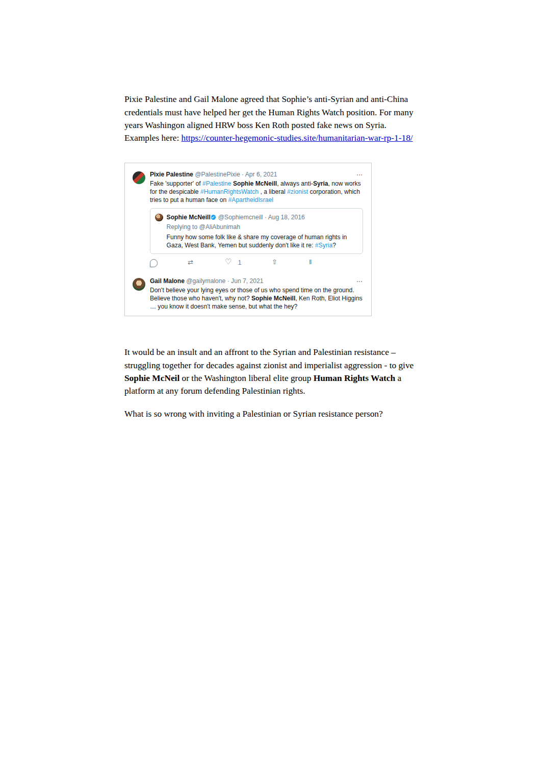Pixie Palestine and Gail Malone agreed that Sophie’s anti-Syrian and anti-China credentials must have helped her get the Human Rights Watch position. For many years Washingon aligned HRW boss Ken Roth posted fake news on Syria. Examples here: https://counter-hegemonic-studies.site/humanitarian-war-rp-1-18/
⋯
Pixie Palestine @PalestinePixie · Apr 6, 2021
Fake 'supporter' of #Palestine Sophie McNeill, always anti-Syria, now works for the despicable #HumanRightsWatch , a liberal #zionist corporation, which tries to put a human face on #ApartheidIsrael
Sophie McNeill @Sophiemcneill · Aug 18, 2016
Replying to @AliAbunimah
Funny how some folk like & share my coverage of human rights in Gaza, West Bank, Yemen but suddenly don't like it re: #Syria?
1
⋯
Gail Malone @gailymalone · Jun 7, 2021
Don't believe your lying eyes or those of us who spend time on the ground. Believe those who haven't, why not? Sophie McNeill, Ken Roth, Eliot Higgins … you know it doesn't make sense, but what the hey?
It would be an insult and an affront to the Syrian and Palestinian resistance – struggling together for decades against zionist and imperialist aggression - to give Sophie McNeil or the Washington liberal elite group Human Rights Watch a platform at any forum defending Palestinian rights.
What is so wrong with inviting a Palestinian or Syrian resistance person?